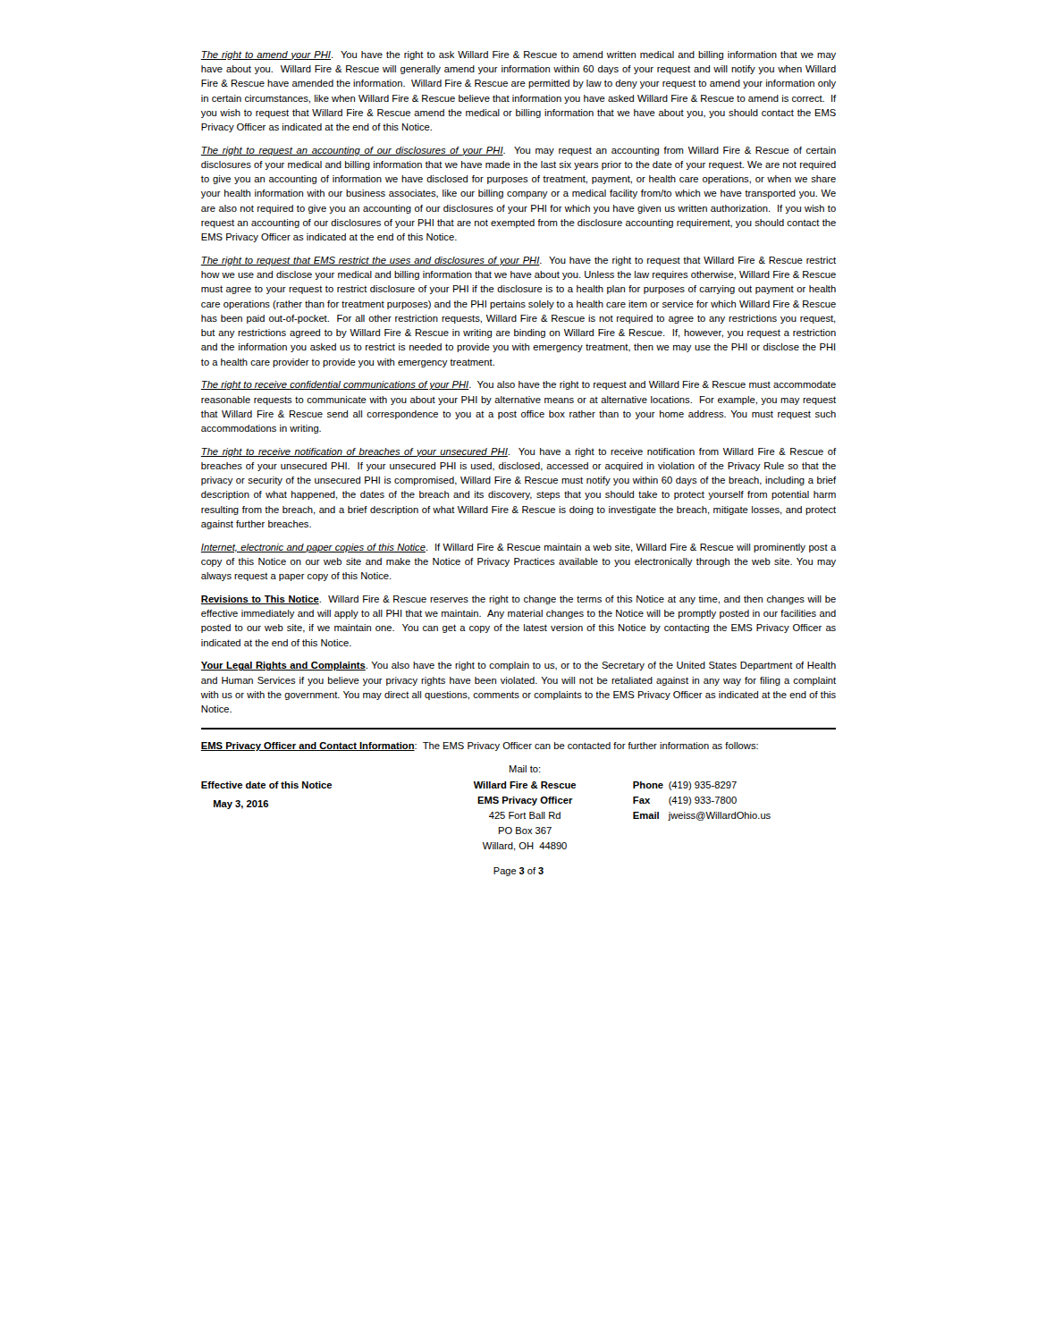The right to amend your PHI. You have the right to ask Willard Fire & Rescue to amend written medical and billing information that we may have about you. Willard Fire & Rescue will generally amend your information within 60 days of your request and will notify you when Willard Fire & Rescue have amended the information. Willard Fire & Rescue are permitted by law to deny your request to amend your information only in certain circumstances, like when Willard Fire & Rescue believe that information you have asked Willard Fire & Rescue to amend is correct. If you wish to request that Willard Fire & Rescue amend the medical or billing information that we have about you, you should contact the EMS Privacy Officer as indicated at the end of this Notice.
The right to request an accounting of our disclosures of your PHI. You may request an accounting from Willard Fire & Rescue of certain disclosures of your medical and billing information that we have made in the last six years prior to the date of your request. We are not required to give you an accounting of information we have disclosed for purposes of treatment, payment, or health care operations, or when we share your health information with our business associates, like our billing company or a medical facility from/to which we have transported you. We are also not required to give you an accounting of our disclosures of your PHI for which you have given us written authorization. If you wish to request an accounting of our disclosures of your PHI that are not exempted from the disclosure accounting requirement, you should contact the EMS Privacy Officer as indicated at the end of this Notice.
The right to request that EMS restrict the uses and disclosures of your PHI. You have the right to request that Willard Fire & Rescue restrict how we use and disclose your medical and billing information that we have about you. Unless the law requires otherwise, Willard Fire & Rescue must agree to your request to restrict disclosure of your PHI if the disclosure is to a health plan for purposes of carrying out payment or health care operations (rather than for treatment purposes) and the PHI pertains solely to a health care item or service for which Willard Fire & Rescue has been paid out-of-pocket. For all other restriction requests, Willard Fire & Rescue is not required to agree to any restrictions you request, but any restrictions agreed to by Willard Fire & Rescue in writing are binding on Willard Fire & Rescue. If, however, you request a restriction and the information you asked us to restrict is needed to provide you with emergency treatment, then we may use the PHI or disclose the PHI to a health care provider to provide you with emergency treatment.
The right to receive confidential communications of your PHI. You also have the right to request and Willard Fire & Rescue must accommodate reasonable requests to communicate with you about your PHI by alternative means or at alternative locations. For example, you may request that Willard Fire & Rescue send all correspondence to you at a post office box rather than to your home address. You must request such accommodations in writing.
The right to receive notification of breaches of your unsecured PHI. You have a right to receive notification from Willard Fire & Rescue of breaches of your unsecured PHI. If your unsecured PHI is used, disclosed, accessed or acquired in violation of the Privacy Rule so that the privacy or security of the unsecured PHI is compromised, Willard Fire & Rescue must notify you within 60 days of the breach, including a brief description of what happened, the dates of the breach and its discovery, steps that you should take to protect yourself from potential harm resulting from the breach, and a brief description of what Willard Fire & Rescue is doing to investigate the breach, mitigate losses, and protect against further breaches.
Internet, electronic and paper copies of this Notice. If Willard Fire & Rescue maintain a web site, Willard Fire & Rescue will prominently post a copy of this Notice on our web site and make the Notice of Privacy Practices available to you electronically through the web site. You may always request a paper copy of this Notice.
Revisions to This Notice. Willard Fire & Rescue reserves the right to change the terms of this Notice at any time, and then changes will be effective immediately and will apply to all PHI that we maintain. Any material changes to the Notice will be promptly posted in our facilities and posted to our web site, if we maintain one. You can get a copy of the latest version of this Notice by contacting the EMS Privacy Officer as indicated at the end of this Notice.
Your Legal Rights and Complaints. You also have the right to complain to us, or to the Secretary of the United States Department of Health and Human Services if you believe your privacy rights have been violated. You will not be retaliated against in any way for filing a complaint with us or with the government. You may direct all questions, comments or complaints to the EMS Privacy Officer as indicated at the end of this Notice.
EMS Privacy Officer and Contact Information: The EMS Privacy Officer can be contacted for further information as follows:
| | Mail to: | |
| Effective date of this Notice May 3, 2016 | Willard Fire & Rescue EMS Privacy Officer 425 Fort Ball Rd PO Box 367 Willard, OH 44890 | / Phone / (419) 935-8297 / / Fax / (419) 933-7800 / / Email / jweiss@WillardOhio.us / |
Page 3 of 3